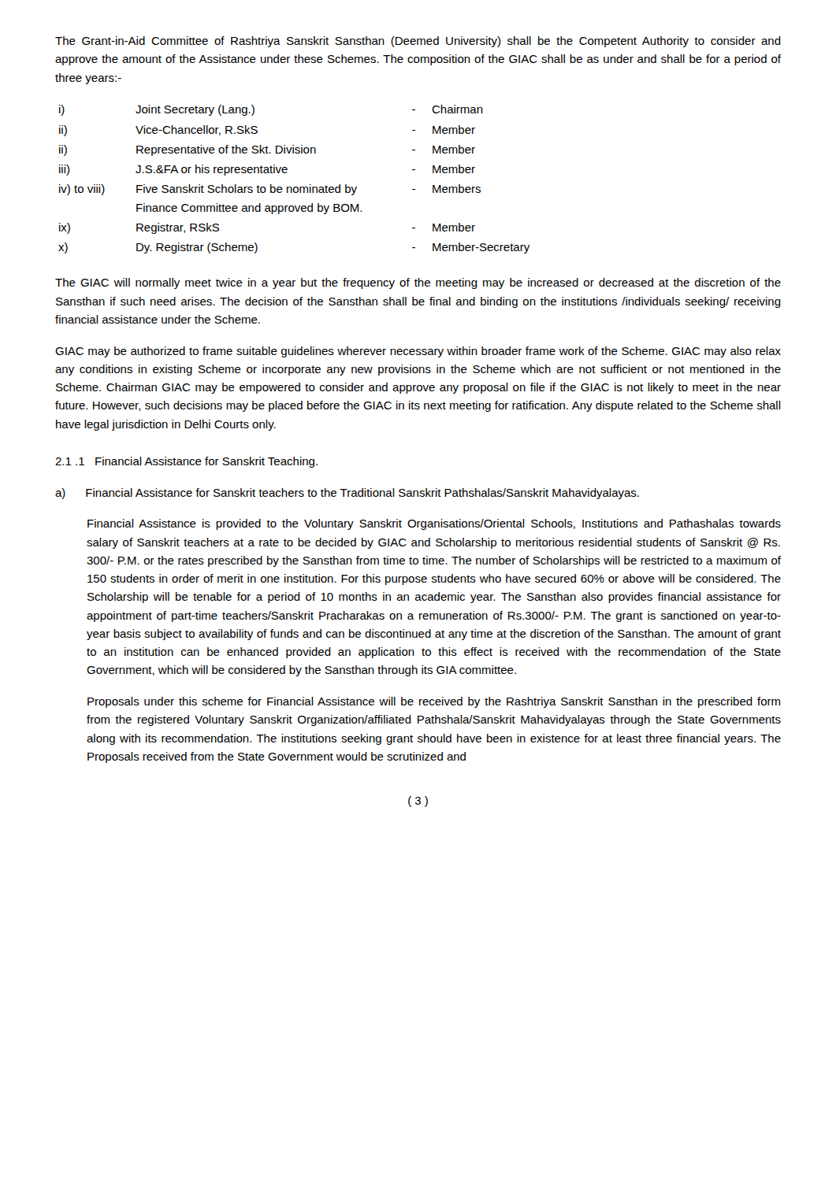The Grant-in-Aid Committee of Rashtriya Sanskrit Sansthan (Deemed University) shall be the Competent Authority to consider and approve the amount of the Assistance under these Schemes. The composition of the GIAC shall be as under and shall be for a period of three years:-
| i) | Joint Secretary (Lang.) | - | Chairman |
| ii) | Vice-Chancellor, R.SkS | - | Member |
| ii) | Representative of the Skt. Division | - | Member |
| iii) | J.S.&FA or his representative | - | Member |
| iv) to viii) | Five Sanskrit Scholars to be nominated by Finance Committee and approved by BOM. | - | Members |
| ix) | Registrar, RSkS | - | Member |
| x) | Dy. Registrar (Scheme) | - | Member-Secretary |
The GIAC will normally meet twice in a year but the frequency of the meeting may be increased or decreased at the discretion of the Sansthan if such need arises. The decision of the Sansthan shall be final and binding on the institutions /individuals seeking/ receiving financial assistance under the Scheme.
GIAC may be authorized to frame suitable guidelines wherever necessary within broader frame work of the Scheme. GIAC may also relax any conditions in existing Scheme or incorporate any new provisions in the Scheme which are not sufficient or not mentioned in the Scheme. Chairman GIAC may be empowered to consider and approve any proposal on file if the GIAC is not likely to meet in the near future. However, such decisions may be placed before the GIAC in its next meeting for ratification. Any dispute related to the Scheme shall have legal jurisdiction in Delhi Courts only.
2.1 .1 Financial Assistance for Sanskrit Teaching.
a) Financial Assistance for Sanskrit teachers to the Traditional Sanskrit Pathshalas/Sanskrit Mahavidyalayas.
Financial Assistance is provided to the Voluntary Sanskrit Organisations/Oriental Schools, Institutions and Pathashalas towards salary of Sanskrit teachers at a rate to be decided by GIAC and Scholarship to meritorious residential students of Sanskrit @ Rs. 300/- P.M. or the rates prescribed by the Sansthan from time to time. The number of Scholarships will be restricted to a maximum of 150 students in order of merit in one institution. For this purpose students who have secured 60% or above will be considered. The Scholarship will be tenable for a period of 10 months in an academic year. The Sansthan also provides financial assistance for appointment of part-time teachers/Sanskrit Pracharakas on a remuneration of Rs.3000/- P.M. The grant is sanctioned on year-to-year basis subject to availability of funds and can be discontinued at any time at the discretion of the Sansthan. The amount of grant to an institution can be enhanced provided an application to this effect is received with the recommendation of the State Government, which will be considered by the Sansthan through its GIA committee.
Proposals under this scheme for Financial Assistance will be received by the Rashtriya Sanskrit Sansthan in the prescribed form from the registered Voluntary Sanskrit Organization/affiliated Pathshala/Sanskrit Mahavidyalayas through the State Governments along with its recommendation. The institutions seeking grant should have been in existence for at least three financial years. The Proposals received from the State Government would be scrutinized and
( 3 )